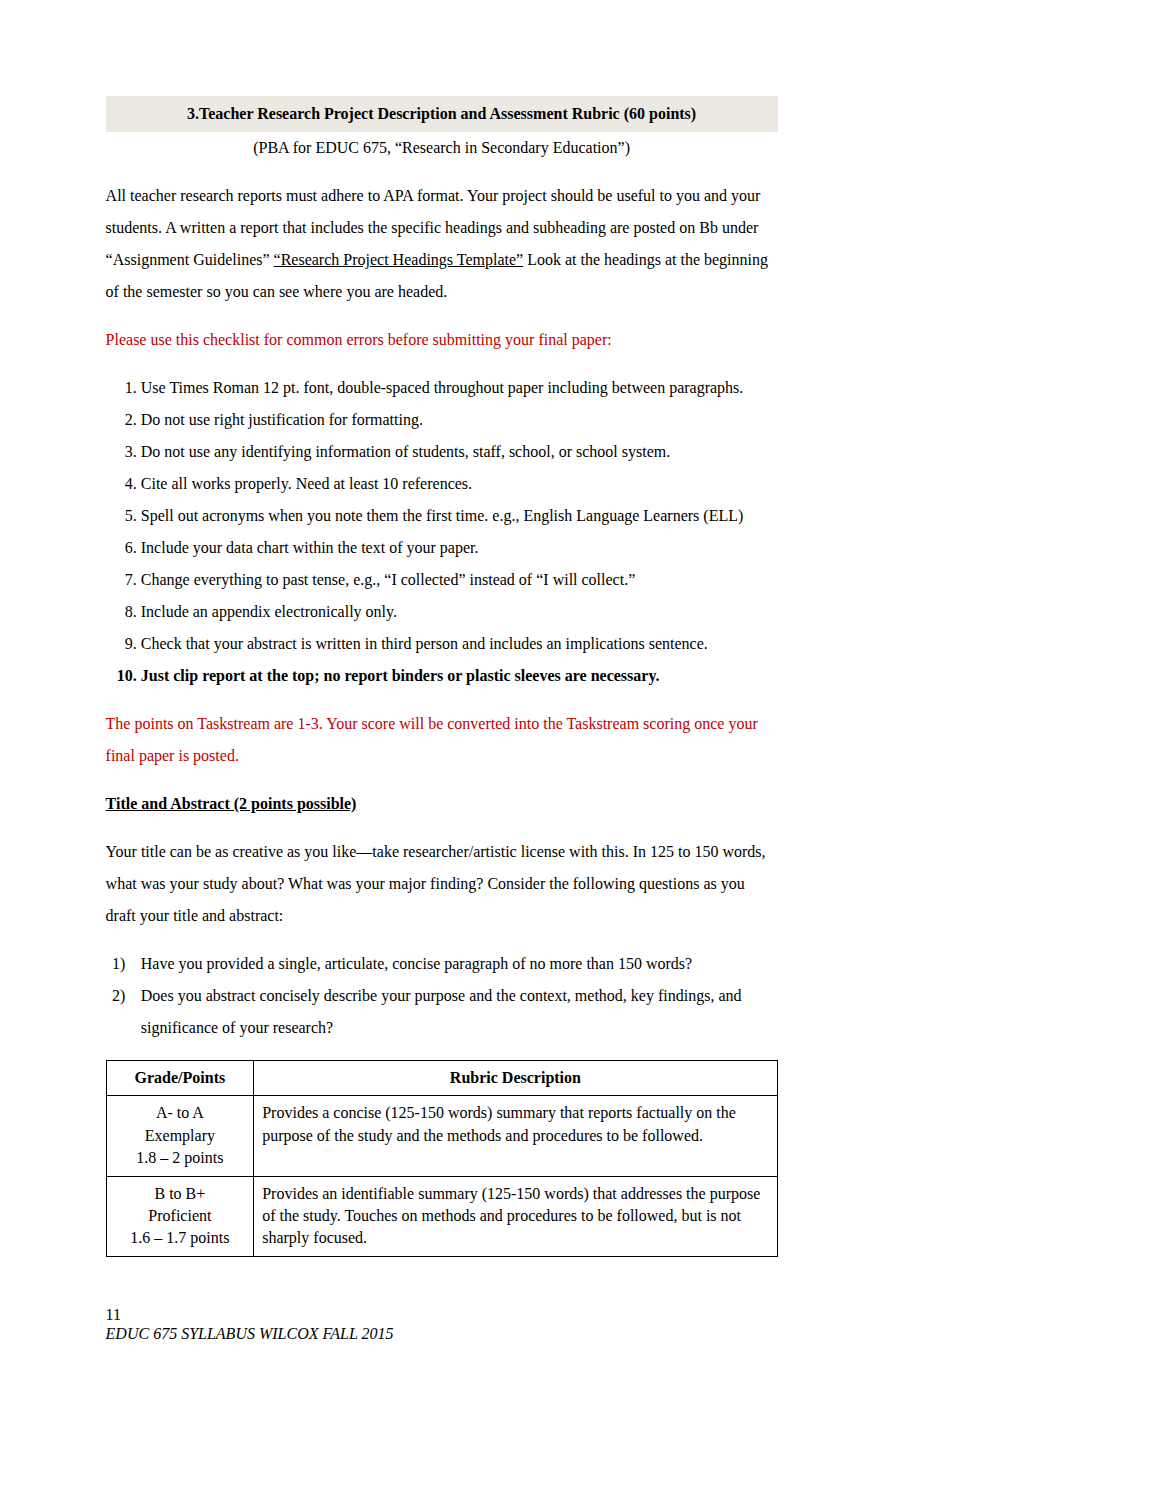3.Teacher Research Project Description and Assessment Rubric (60 points)
(PBA for EDUC 675, “Research in Secondary Education”)
All teacher research reports must adhere to APA format. Your project should be useful to you and your students. A written a report that includes the specific headings and subheading are posted on Bb under “Assignment Guidelines” “Research Project Headings Template” Look at the headings at the beginning of the semester so you can see where you are headed.
Please use this checklist for common errors before submitting your final paper:
Use Times Roman 12 pt. font, double-spaced throughout paper including between paragraphs.
Do not use right justification for formatting.
Do not use any identifying information of students, staff, school, or school system.
Cite all works properly. Need at least 10 references.
Spell out acronyms when you note them the first time. e.g., English Language Learners (ELL)
Include your data chart within the text of your paper.
Change everything to past tense, e.g., “I collected” instead of “I will collect.”
Include an appendix electronically only.
Check that your abstract is written in third person and includes an implications sentence.
Just clip report at the top; no report binders or plastic sleeves are necessary.
The points on Taskstream are 1-3. Your score will be converted into the Taskstream scoring once your final paper is posted.
Title and Abstract (2 points possible)
Your title can be as creative as you like—take researcher/artistic license with this. In 125 to 150 words, what was your study about? What was your major finding? Consider the following questions as you draft your title and abstract:
Have you provided a single, articulate, concise paragraph of no more than 150 words?
Does you abstract concisely describe your purpose and the context, method, key findings, and significance of your research?
| Grade/Points | Rubric Description |
| --- | --- |
| A- to A Exemplary 1.8 – 2 points | Provides a concise (125-150 words) summary that reports factually on the purpose of the study and the methods and procedures to be followed. |
| B to B+ Proficient 1.6 – 1.7 points | Provides an identifiable summary (125-150 words) that addresses the purpose of the study. Touches on methods and procedures to be followed, but is not sharply focused. |
11
EDUC 675 SYLLABUS WILCOX FALL 2015